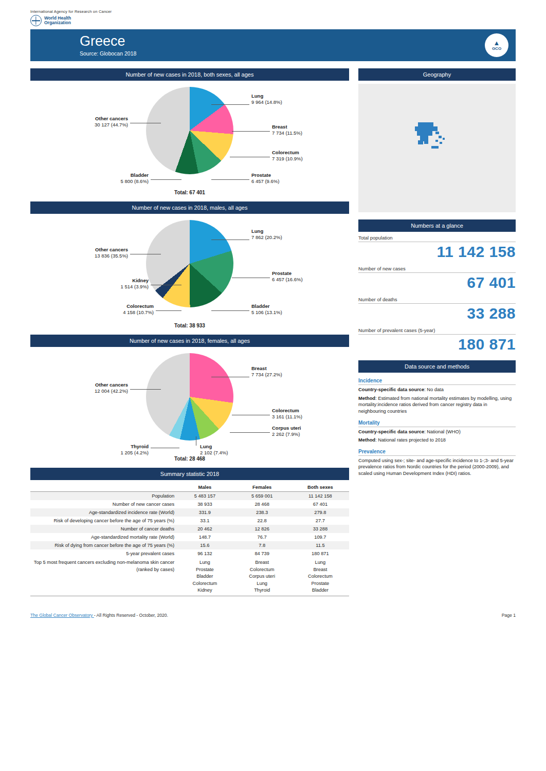International Agency for Research on Cancer
World Health
Organization
Greece
Source: Globocan 2018
▲GCO
Number of new cases in 2018, both sexes, all ages
Lung9 964 (14.8%)
Breast7 734 (11.5%)
Colorectum7 319 (10.9%)
Prostate6 457 (9.6%)
Bladder5 800 (8.6%)
Other cancers30 127 (44.7%)
Total: 67 401
Number of new cases in 2018, males, all ages
Lung7 862 (20.2%)
Prostate6 457 (16.6%)
Bladder5 106 (13.1%)
Colorectum4 158 (10.7%)
Kidney1 514 (3.9%)
Other cancers13 836 (35.5%)
Total: 38 933
Number of new cases in 2018, females, all ages
Breast7 734 (27.2%)
Colorectum3 161 (11.1%)
Corpus uteri2 262 (7.9%)
Lung2 102 (7.4%)
Thyroid1 205 (4.2%)
Other cancers12 004 (42.2%)
Total: 28 468
Summary statistic 2018
| | Males | Females | Both sexes |
| --- | --- | --- | --- |
| Population | 5 483 157 | 5 659 001 | 11 142 158 |
| Number of new cancer cases | 38 933 | 28 468 | 67 401 |
| Age-standardized incidence rate (World) | 331.9 | 238.3 | 279.8 |
| Risk of developing cancer before the age of 75 years (%) | 33.1 | 22.8 | 27.7 |
| Number of cancer deaths | 20 462 | 12 826 | 33 288 |
| Age-standardized mortality rate (World) | 148.7 | 76.7 | 109.7 |
| Risk of dying from cancer before the age of 75 years (%) | 15.6 | 7.8 | 11.5 |
| 5-year prevalent cases | 96 132 | 84 739 | 180 871 |
| Top 5 most frequent cancers excluding non-melanoma skin cancer (ranked by cases) | Lung Prostate Bladder Colorectum Kidney | Breast Colorectum Corpus uteri Lung Thyroid | Lung Breast Colorectum Prostate Bladder |
Geography
Numbers at a glance
Total population
11 142 158
Number of new cases
67 401
Number of deaths
33 288
Number of prevalent cases (5-year)
180 871
Data source and methods
Incidence
Country-specific data source: No data
Method: Estimated from national mortality estimates by modelling, using mortality:incidence ratios derived from cancer registry data in neighbouring countries
Mortality
Country-specific data source: National (WHO)
Method: National rates projected to 2018
Prevalence
Computed using sex-; site- and age-specific incidence to 1-;3- and 5-year prevalence ratios from Nordic countries for the period (2000-2009), and scaled using Human Development Index (HDI) ratios.
The Global Cancer Observatory - All Rights Reserved - October, 2020.
Page 1